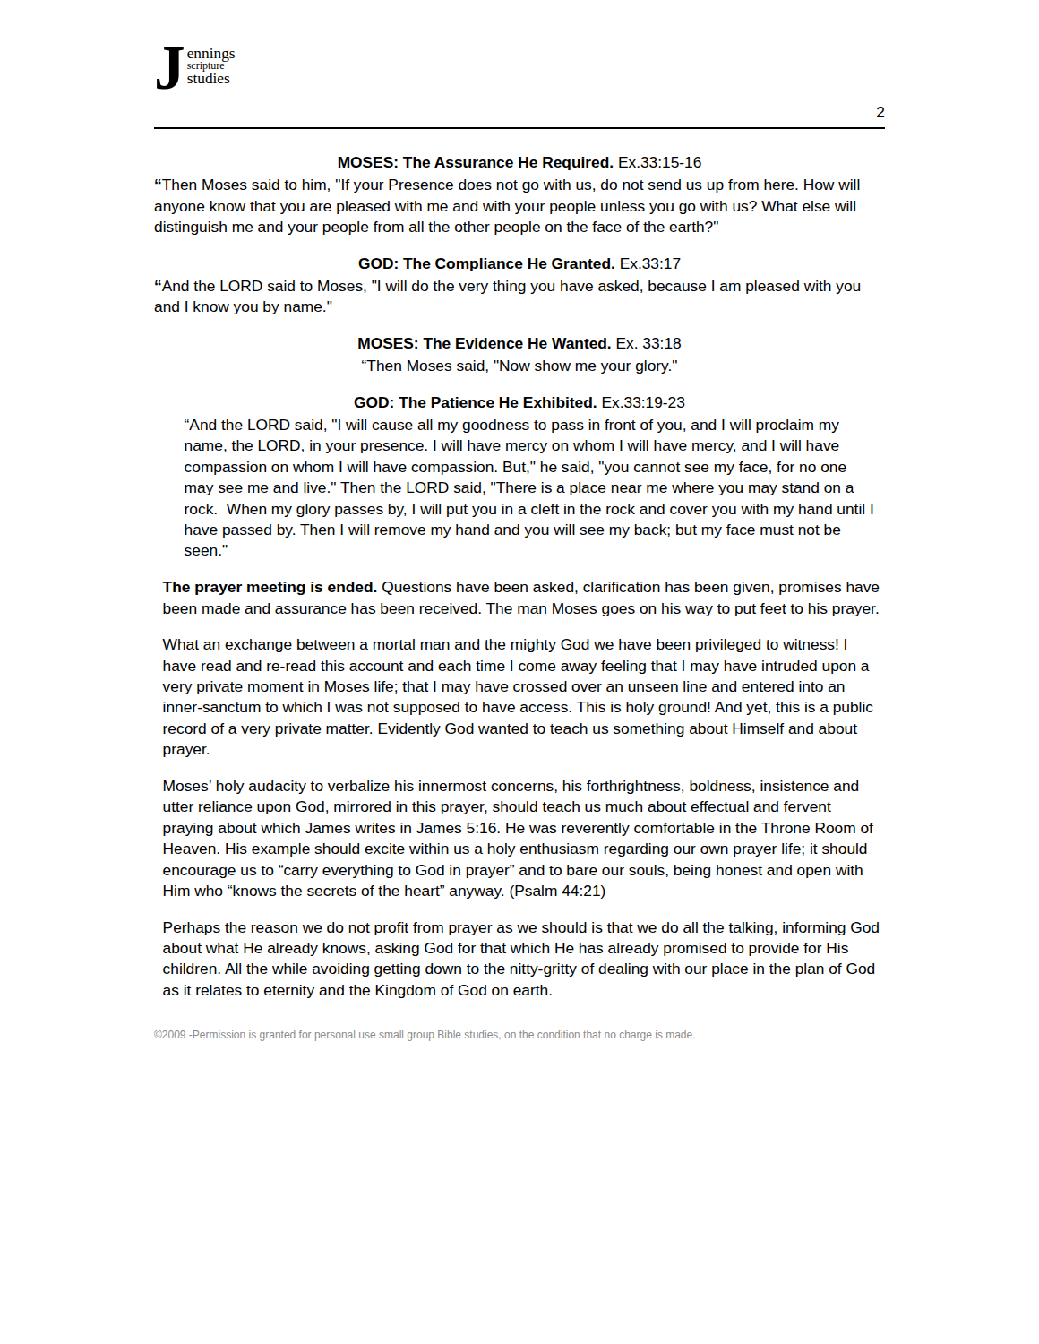J ennings scripture studies
2
MOSES: The Assurance He Required. Ex.33:15-16
“Then Moses said to him, "If your Presence does not go with us, do not send us up from here. How will anyone know that you are pleased with me and with your people unless you go with us? What else will distinguish me and your people from all the other people on the face of the earth?"
GOD: The Compliance He Granted. Ex.33:17
“And the LORD said to Moses, "I will do the very thing you have asked, because I am pleased with you and I know you by name."
MOSES: The Evidence He Wanted. Ex. 33:18
“Then Moses said, "Now show me your glory."
GOD: The Patience He Exhibited. Ex.33:19-23
“And the LORD said, "I will cause all my goodness to pass in front of you, and I will proclaim my name, the LORD, in your presence. I will have mercy on whom I will have mercy, and I will have compassion on whom I will have compassion. But," he said, "you cannot see my face, for no one may see me and live." Then the LORD said, "There is a place near me where you may stand on a rock. When my glory passes by, I will put you in a cleft in the rock and cover you with my hand until I have passed by. Then I will remove my hand and you will see my back; but my face must not be seen."
The prayer meeting is ended. Questions have been asked, clarification has been given, promises have been made and assurance has been received. The man Moses goes on his way to put feet to his prayer.
What an exchange between a mortal man and the mighty God we have been privileged to witness! I have read and re-read this account and each time I come away feeling that I may have intruded upon a very private moment in Moses life; that I may have crossed over an unseen line and entered into an inner-sanctum to which I was not supposed to have access. This is holy ground! And yet, this is a public record of a very private matter. Evidently God wanted to teach us something about Himself and about prayer.
Moses’ holy audacity to verbalize his innermost concerns, his forthrightness, boldness, insistence and utter reliance upon God, mirrored in this prayer, should teach us much about effectual and fervent praying about which James writes in James 5:16. He was reverently comfortable in the Throne Room of Heaven. His example should excite within us a holy enthusiasm regarding our own prayer life; it should encourage us to “carry everything to God in prayer” and to bare our souls, being honest and open with Him who “knows the secrets of the heart” anyway. (Psalm 44:21)
Perhaps the reason we do not profit from prayer as we should is that we do all the talking, informing God about what He already knows, asking God for that which He has already promised to provide for His children. All the while avoiding getting down to the nitty-gritty of dealing with our place in the plan of God as it relates to eternity and the Kingdom of God on earth.
©2009 -Permission is granted for personal use small group Bible studies, on the condition that no charge is made.